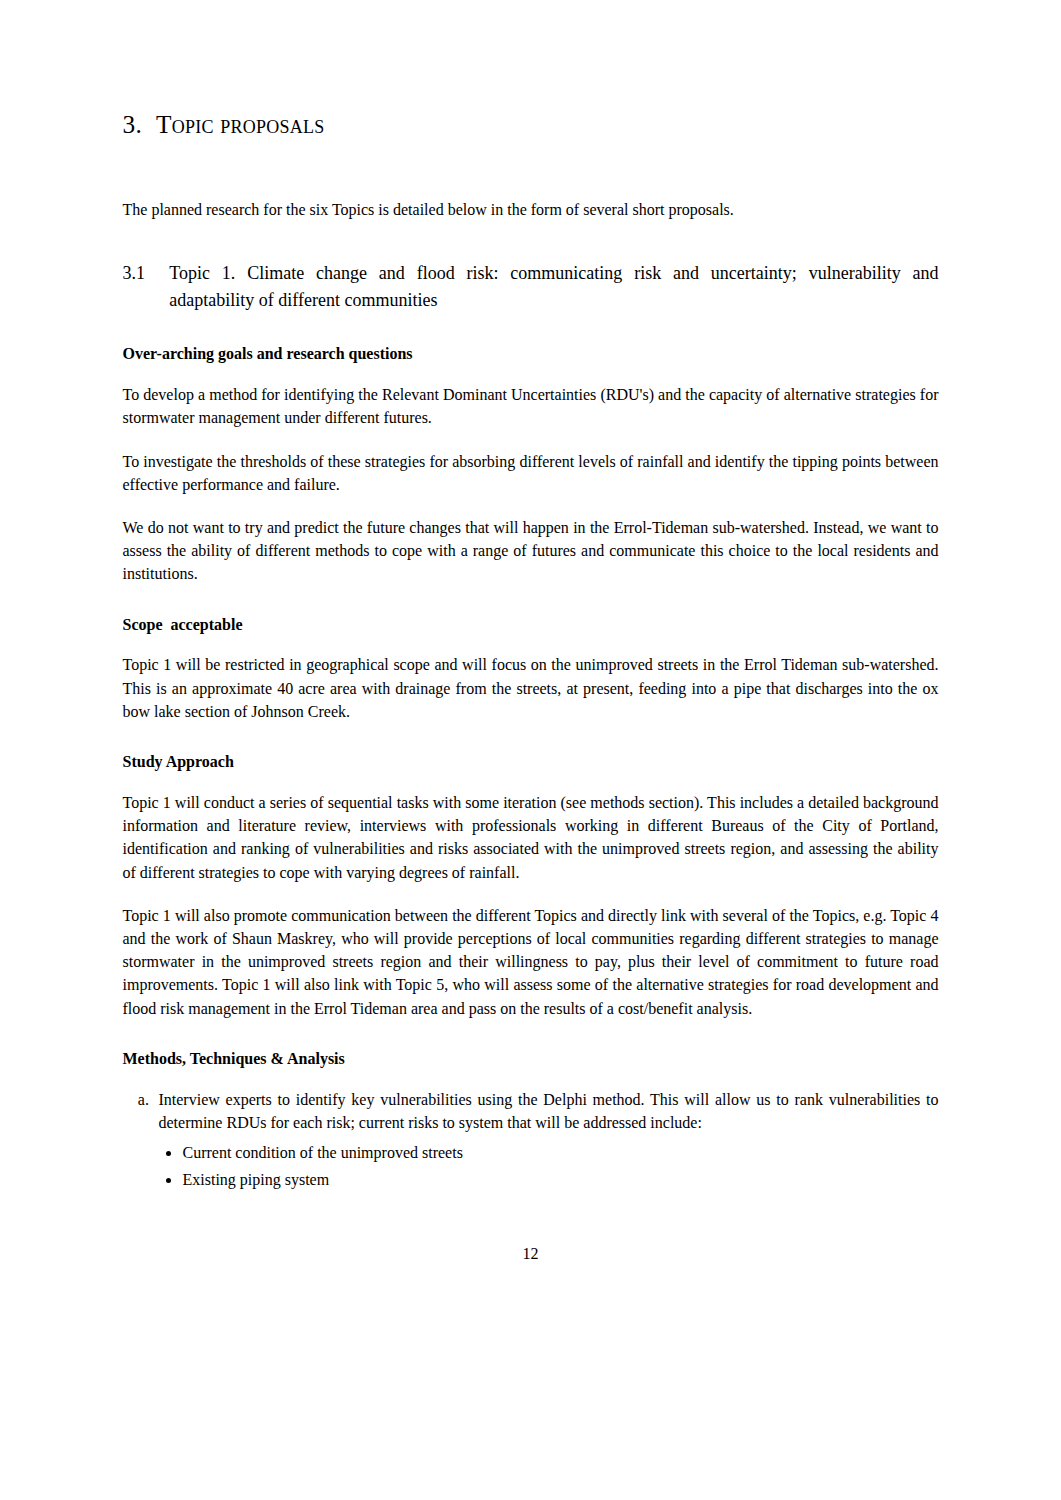3. Topic proposals
The planned research for the six Topics is detailed below in the form of several short proposals.
3.1 Topic 1. Climate change and flood risk: communicating risk and uncertainty; vulnerability and adaptability of different communities
Over-arching goals and research questions
To develop a method for identifying the Relevant Dominant Uncertainties (RDU's) and the capacity of alternative strategies for stormwater management under different futures.
To investigate the thresholds of these strategies for absorbing different levels of rainfall and identify the tipping points between effective performance and failure.
We do not want to try and predict the future changes that will happen in the Errol-Tideman sub-watershed. Instead, we want to assess the ability of different methods to cope with a range of futures and communicate this choice to the local residents and institutions.
Scope acceptable
Topic 1 will be restricted in geographical scope and will focus on the unimproved streets in the Errol Tideman sub-watershed. This is an approximate 40 acre area with drainage from the streets, at present, feeding into a pipe that discharges into the ox bow lake section of Johnson Creek.
Study Approach
Topic 1 will conduct a series of sequential tasks with some iteration (see methods section). This includes a detailed background information and literature review, interviews with professionals working in different Bureaus of the City of Portland, identification and ranking of vulnerabilities and risks associated with the unimproved streets region, and assessing the ability of different strategies to cope with varying degrees of rainfall.
Topic 1 will also promote communication between the different Topics and directly link with several of the Topics, e.g. Topic 4 and the work of Shaun Maskrey, who will provide perceptions of local communities regarding different strategies to manage stormwater in the unimproved streets region and their willingness to pay, plus their level of commitment to future road improvements. Topic 1 will also link with Topic 5, who will assess some of the alternative strategies for road development and flood risk management in the Errol Tideman area and pass on the results of a cost/benefit analysis.
Methods, Techniques & Analysis
Interview experts to identify key vulnerabilities using the Delphi method. This will allow us to rank vulnerabilities to determine RDUs for each risk; current risks to system that will be addressed include:
Current condition of the unimproved streets
Existing piping system
12